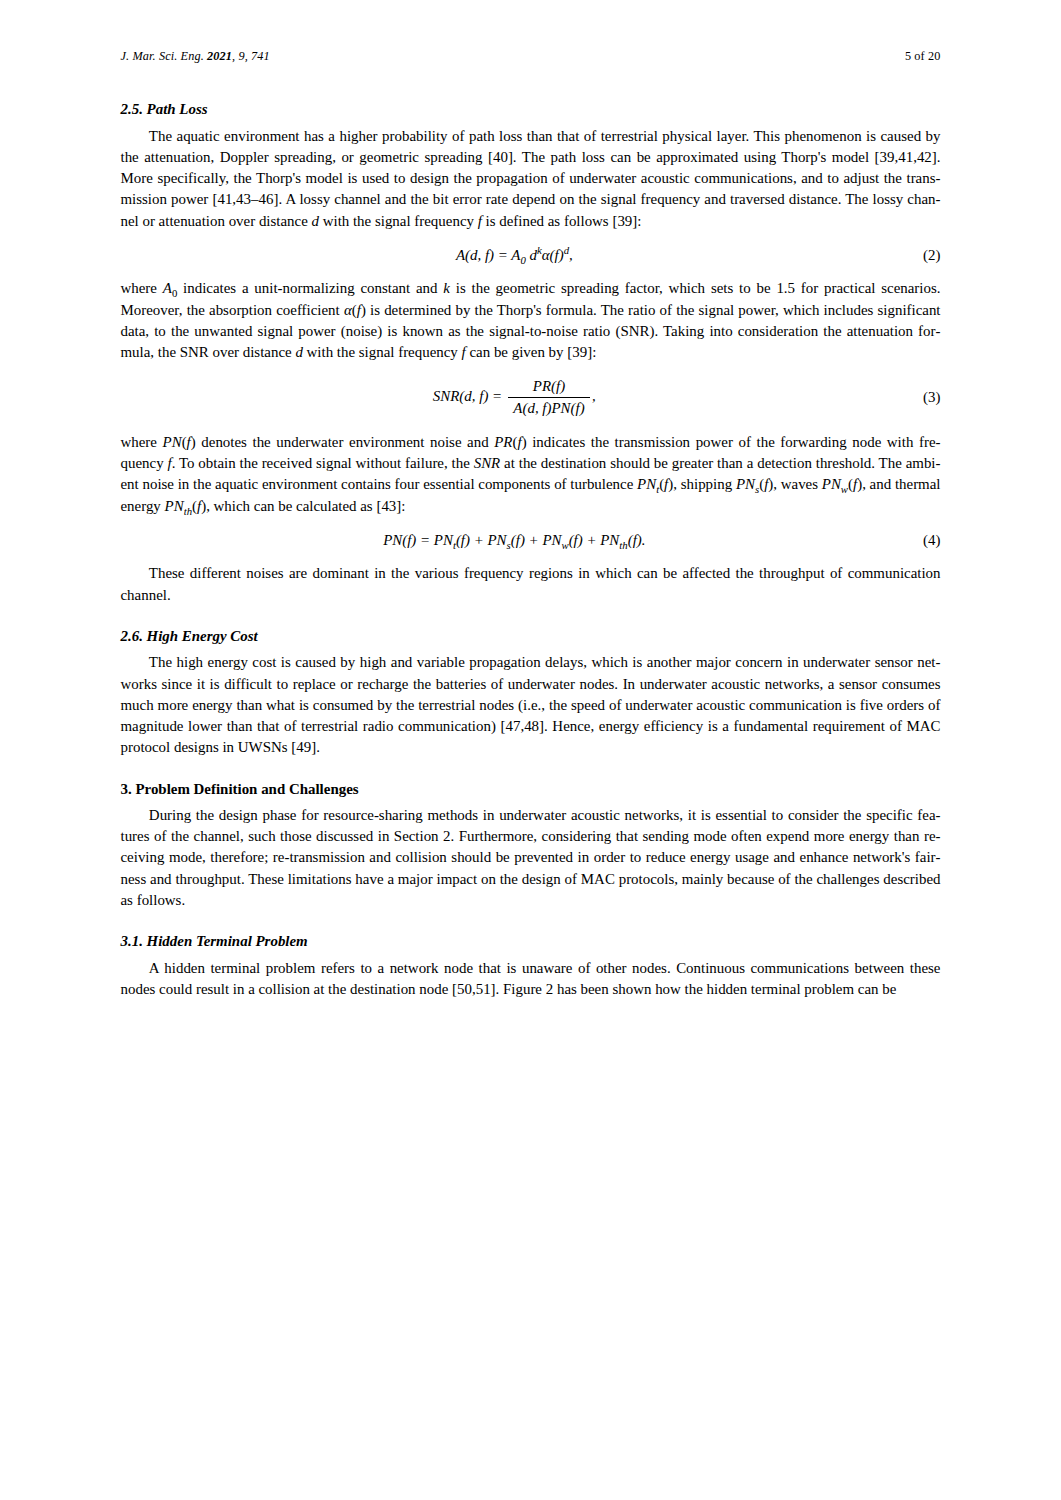J. Mar. Sci. Eng. 2021, 9, 741
5 of 20
2.5. Path Loss
The aquatic environment has a higher probability of path loss than that of terrestrial physical layer. This phenomenon is caused by the attenuation, Doppler spreading, or geometric spreading [40]. The path loss can be approximated using Thorp's model [39,41,42]. More specifically, the Thorp's model is used to design the propagation of underwater acoustic communications, and to adjust the transmission power [41,43–46]. A lossy channel and the bit error rate depend on the signal frequency and traversed distance. The lossy channel or attenuation over distance d with the signal frequency f is defined as follows [39]:
A(d, f) = A0 dkα(f)d,
(2)
where A0 indicates a unit-normalizing constant and k is the geometric spreading factor, which sets to be 1.5 for practical scenarios. Moreover, the absorption coefficient α(f) is determined by the Thorp's formula. The ratio of the signal power, which includes significant data, to the unwanted signal power (noise) is known as the signal-to-noise ratio (SNR). Taking into consideration the attenuation formula, the SNR over distance d with the signal frequency f can be given by [39]:
SNR(d, f) = PR(f) A(d, f)PN(f),
(3)
where PN(f) denotes the underwater environment noise and PR(f) indicates the transmission power of the forwarding node with frequency f. To obtain the received signal without failure, the SNR at the destination should be greater than a detection threshold. The ambient noise in the aquatic environment contains four essential components of turbulence PNt(f), shipping PNs(f), waves PNw(f), and thermal energy PNth(f), which can be calculated as [43]:
PN(f) = PNt(f) + PNs(f) + PNw(f) + PNth(f).
(4)
These different noises are dominant in the various frequency regions in which can be affected the throughput of communication channel.
2.6. High Energy Cost
The high energy cost is caused by high and variable propagation delays, which is another major concern in underwater sensor networks since it is difficult to replace or recharge the batteries of underwater nodes. In underwater acoustic networks, a sensor consumes much more energy than what is consumed by the terrestrial nodes (i.e., the speed of underwater acoustic communication is five orders of magnitude lower than that of terrestrial radio communication) [47,48]. Hence, energy efficiency is a fundamental requirement of MAC protocol designs in UWSNs [49].
3. Problem Definition and Challenges
During the design phase for resource-sharing methods in underwater acoustic networks, it is essential to consider the specific features of the channel, such those discussed in Section 2. Furthermore, considering that sending mode often expend more energy than receiving mode, therefore; re-transmission and collision should be prevented in order to reduce energy usage and enhance network's fairness and throughput. These limitations have a major impact on the design of MAC protocols, mainly because of the challenges described as follows.
3.1. Hidden Terminal Problem
A hidden terminal problem refers to a network node that is unaware of other nodes. Continuous communications between these nodes could result in a collision at the destination node [50,51]. Figure 2 has been shown how the hidden terminal problem can be